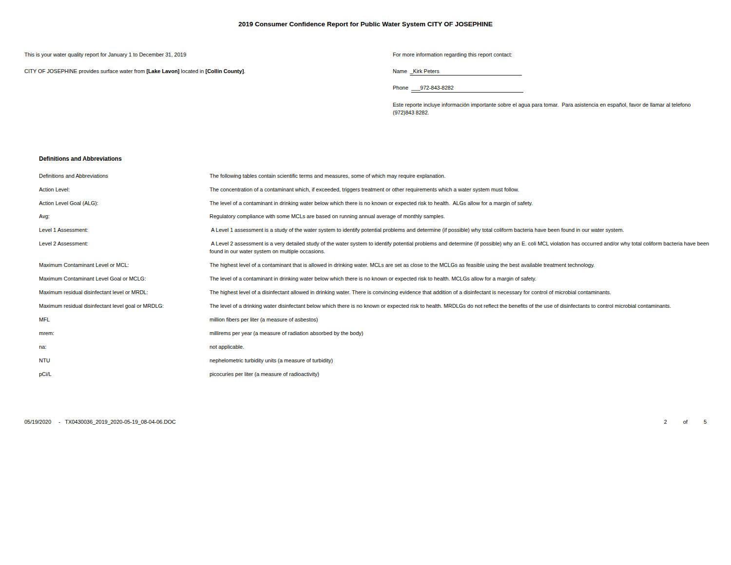2019 Consumer Confidence Report for Public Water System CITY OF JOSEPHINE
This is your water quality report for January 1 to December 31, 2019
CITY OF JOSEPHINE provides surface water from [Lake Lavon] located in [Collin County].
For more information regarding this report contact:
Name _Kirk Peters
Phone ___972-843-8282
Este reporte incluye información importante sobre el agua para tomar. Para asistencia en español, favor de llamar al telefono (972)843 8282.
Definitions and Abbreviations
| Definitions and Abbreviations | The following tables contain scientific terms and measures, some of which may require explanation. |
| Action Level: | The concentration of a contaminant which, if exceeded, triggers treatment or other requirements which a water system must follow. |
| Action Level Goal (ALG): | The level of a contaminant in drinking water below which there is no known or expected risk to health. ALGs allow for a margin of safety. |
| Avg: | Regulatory compliance with some MCLs are based on running annual average of monthly samples. |
| Level 1 Assessment: | A Level 1 assessment is a study of the water system to identify potential problems and determine (if possible) why total coliform bacteria have been found in our water system. |
| Level 2 Assessment: | A Level 2 assessment is a very detailed study of the water system to identify potential problems and determine (if possible) why an E. coli MCL violation has occurred and/or why total coliform bacteria have been found in our water system on multiple occasions. |
| Maximum Contaminant Level or MCL: | The highest level of a contaminant that is allowed in drinking water. MCLs are set as close to the MCLGs as feasible using the best available treatment technology. |
| Maximum Contaminant Level Goal or MCLG: | The level of a contaminant in drinking water below which there is no known or expected risk to health. MCLGs allow for a margin of safety. |
| Maximum residual disinfectant level or MRDL: | The highest level of a disinfectant allowed in drinking water. There is convincing evidence that addition of a disinfectant is necessary for control of microbial contaminants. |
| Maximum residual disinfectant level goal or MRDLG: | The level of a drinking water disinfectant below which there is no known or expected risk to health. MRDLGs do not reflect the benefits of the use of disinfectants to control microbial contaminants. |
| MFL | million fibers per liter (a measure of asbestos) |
| mrem: | millirems per year (a measure of radiation absorbed by the body) |
| na: | not applicable. |
| NTU | nephelometric turbidity units (a measure of turbidity) |
| pCi/L | picocuries per liter (a measure of radioactivity) |
05/19/2020 - TX0430036_2019_2020-05-19_08-04-06.DOC
2 of 5